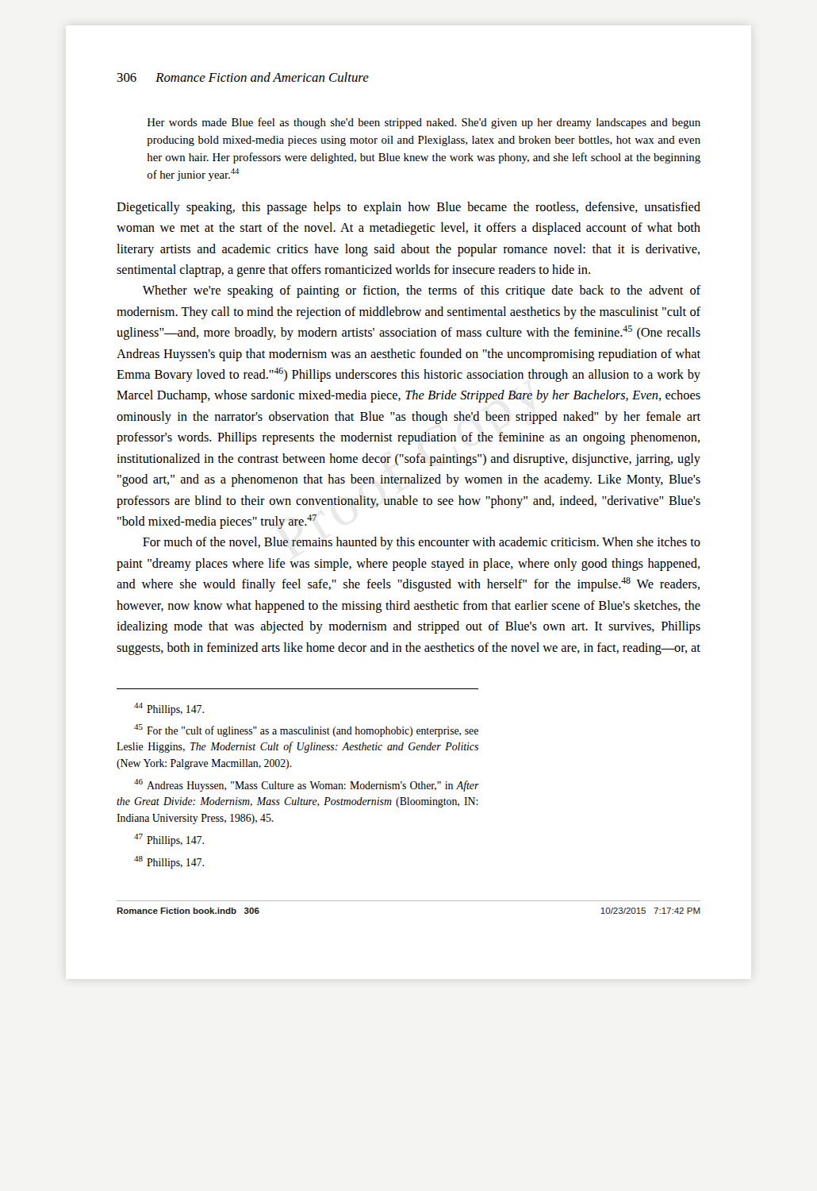Proof Copy
306 Romance Fiction and American Culture
Her words made Blue feel as though she'd been stripped naked. She'd given up her dreamy landscapes and begun producing bold mixed-media pieces using motor oil and Plexiglass, latex and broken beer bottles, hot wax and even her own hair. Her professors were delighted, but Blue knew the work was phony, and she left school at the beginning of her junior year.44
Diegetically speaking, this passage helps to explain how Blue became the rootless, defensive, unsatisfied woman we met at the start of the novel. At a metadiegetic level, it offers a displaced account of what both literary artists and academic critics have long said about the popular romance novel: that it is derivative, sentimental claptrap, a genre that offers romanticized worlds for insecure readers to hide in.
Whether we're speaking of painting or fiction, the terms of this critique date back to the advent of modernism. They call to mind the rejection of middlebrow and sentimental aesthetics by the masculinist "cult of ugliness"—and, more broadly, by modern artists' association of mass culture with the feminine.45 (One recalls Andreas Huyssen's quip that modernism was an aesthetic founded on "the uncompromising repudiation of what Emma Bovary loved to read."46) Phillips underscores this historic association through an allusion to a work by Marcel Duchamp, whose sardonic mixed-media piece, The Bride Stripped Bare by her Bachelors, Even, echoes ominously in the narrator's observation that Blue "as though she'd been stripped naked" by her female art professor's words. Phillips represents the modernist repudiation of the feminine as an ongoing phenomenon, institutionalized in the contrast between home decor ("sofa paintings") and disruptive, disjunctive, jarring, ugly "good art," and as a phenomenon that has been internalized by women in the academy. Like Monty, Blue's professors are blind to their own conventionality, unable to see how "phony" and, indeed, "derivative" Blue's "bold mixed-media pieces" truly are.47
For much of the novel, Blue remains haunted by this encounter with academic criticism. When she itches to paint "dreamy places where life was simple, where people stayed in place, where only good things happened, and where she would finally feel safe," she feels "disgusted with herself" for the impulse.48 We readers, however, now know what happened to the missing third aesthetic from that earlier scene of Blue's sketches, the idealizing mode that was abjected by modernism and stripped out of Blue's own art. It survives, Phillips suggests, both in feminized arts like home decor and in the aesthetics of the novel we are, in fact, reading—or, at
44 Phillips, 147.
45 For the "cult of ugliness" as a masculinist (and homophobic) enterprise, see Leslie Higgins, The Modernist Cult of Ugliness: Aesthetic and Gender Politics (New York: Palgrave Macmillan, 2002).
46 Andreas Huyssen, "Mass Culture as Woman: Modernism's Other," in After the Great Divide: Modernism, Mass Culture, Postmodernism (Bloomington, IN: Indiana University Press, 1986), 45.
47 Phillips, 147.
48 Phillips, 147.
Romance Fiction book.indb 306 10/23/2015 7:17:42 PM